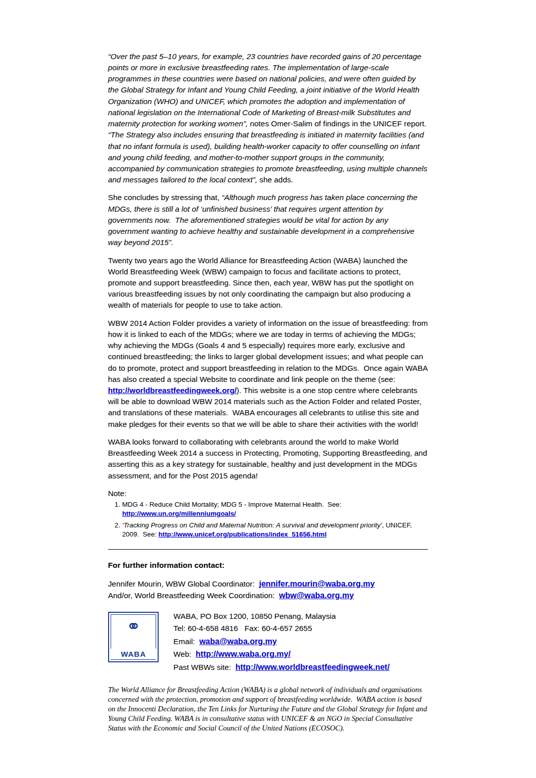“Over the past 5–10 years, for example, 23 countries have recorded gains of 20 percentage points or more in exclusive breastfeeding rates. The implementation of large-scale programmes in these countries were based on national policies, and were often guided by the Global Strategy for Infant and Young Child Feeding, a joint initiative of the World Health Organization (WHO) and UNICEF, which promotes the adoption and implementation of national legislation on the International Code of Marketing of Breast-milk Substitutes and maternity protection for working women”, notes Omer-Salim of findings in the UNICEF report. “The Strategy also includes ensuring that breastfeeding is initiated in maternity facilities (and that no infant formula is used), building health-worker capacity to offer counselling on infant and young child feeding, and mother-to-mother support groups in the community, accompanied by communication strategies to promote breastfeeding, using multiple channels and messages tailored to the local context”, she adds.
She concludes by stressing that, “Although much progress has taken place concerning the MDGs, there is still a lot of ‘unfinished business’ that requires urgent attention by governments now. The aforementioned strategies would be vital for action by any government wanting to achieve healthy and sustainable development in a comprehensive way beyond 2015”.
Twenty two years ago the World Alliance for Breastfeeding Action (WABA) launched the World Breastfeeding Week (WBW) campaign to focus and facilitate actions to protect, promote and support breastfeeding. Since then, each year, WBW has put the spotlight on various breastfeeding issues by not only coordinating the campaign but also producing a wealth of materials for people to use to take action.
WBW 2014 Action Folder provides a variety of information on the issue of breastfeeding: from how it is linked to each of the MDGs; where we are today in terms of achieving the MDGs; why achieving the MDGs (Goals 4 and 5 especially) requires more early, exclusive and continued breastfeeding; the links to larger global development issues; and what people can do to promote, protect and support breastfeeding in relation to the MDGs. Once again WABA has also created a special Website to coordinate and link people on the theme (see: http://worldbreastfeedingweek.org/). This website is a one stop centre where celebrants will be able to download WBW 2014 materials such as the Action Folder and related Poster, and translations of these materials. WABA encourages all celebrants to utilise this site and make pledges for their events so that we will be able to share their activities with the world!
WABA looks forward to collaborating with celebrants around the world to make World Breastfeeding Week 2014 a success in Protecting, Promoting, Supporting Breastfeeding, and asserting this as a key strategy for sustainable, healthy and just development in the MDGs assessment, and for the Post 2015 agenda!
Note:
MDG 4 - Reduce Child Mortality; MDG 5 - Improve Maternal Health. See: http://www.un.org/millenniumgoals/
‘Tracking Progress on Child and Maternal Nutrition: A survival and development priority’, UNICEF, 2009. See: http://www.unicef.org/publications/index_51656.html
For further information contact:
Jennifer Mourin, WBW Global Coordinator: jennifer.mourin@waba.org.my
And/or, World Breastfeeding Week Coordination: wbw@waba.org.my
⚭
WABA
WABA, PO Box 1200, 10850 Penang, Malaysia
Tel: 60-4-658 4816 Fax: 60-4-657 2655
Email: waba@waba.org.my
Web: http://www.waba.org.my/
Past WBWs site: http://www.worldbreastfeedingweek.net/
The World Alliance for Breastfeeding Action (WABA) is a global network of individuals and organisations concerned with the protection, promotion and support of breastfeeding worldwide. WABA action is based on the Innocenti Declaration, the Ten Links for Nurturing the Future and the Global Strategy for Infant and Young Child Feeding. WABA is in consultative status with UNICEF & an NGO in Special Consultative Status with the Economic and Social Council of the United Nations (ECOSOC).